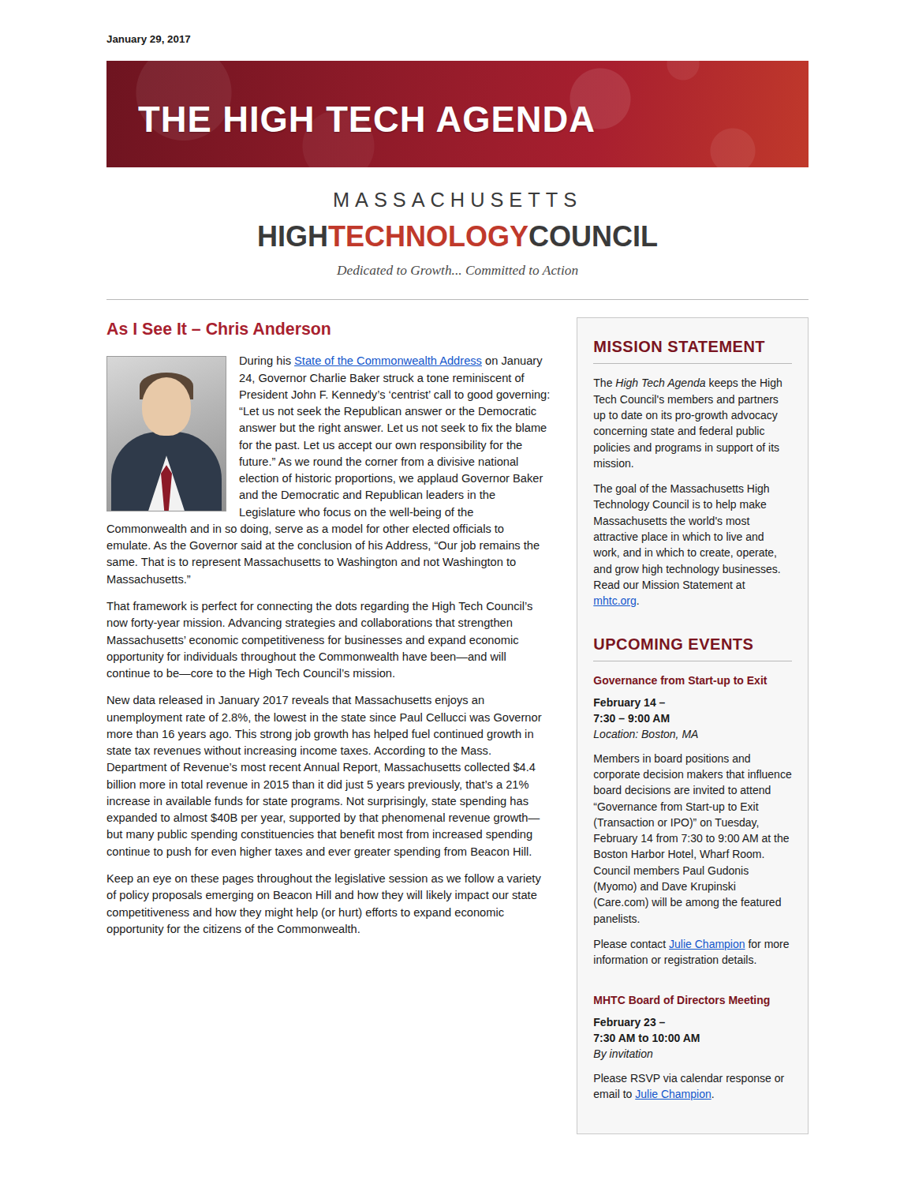January 29, 2017
THE HIGH TECH AGENDA
MASSACHUSETTS
HIGH TECHNOLOGY COUNCIL
Dedicated to Growth... Committed to Action
As I See It – Chris Anderson
During his State of the Commonwealth Address on January 24, Governor Charlie Baker struck a tone reminiscent of President John F. Kennedy’s ‘centrist’ call to good governing: “Let us not seek the Republican answer or the Democratic answer but the right answer. Let us not seek to fix the blame for the past. Let us accept our own responsibility for the future.” As we round the corner from a divisive national election of historic proportions, we applaud Governor Baker and the Democratic and Republican leaders in the Legislature who focus on the well-being of the Commonwealth and in so doing, serve as a model for other elected officials to emulate. As the Governor said at the conclusion of his Address, “Our job remains the same. That is to represent Massachusetts to Washington and not Washington to Massachusetts.”
That framework is perfect for connecting the dots regarding the High Tech Council’s now forty-year mission. Advancing strategies and collaborations that strengthen Massachusetts’ economic competitiveness for businesses and expand economic opportunity for individuals throughout the Commonwealth have been—and will continue to be—core to the High Tech Council’s mission.
New data released in January 2017 reveals that Massachusetts enjoys an unemployment rate of 2.8%, the lowest in the state since Paul Cellucci was Governor more than 16 years ago. This strong job growth has helped fuel continued growth in state tax revenues without increasing income taxes. According to the Mass. Department of Revenue’s most recent Annual Report, Massachusetts collected $4.4 billion more in total revenue in 2015 than it did just 5 years previously, that’s a 21% increase in available funds for state programs. Not surprisingly, state spending has expanded to almost $40B per year, supported by that phenomenal revenue growth—but many public spending constituencies that benefit most from increased spending continue to push for even higher taxes and ever greater spending from Beacon Hill.
Keep an eye on these pages throughout the legislative session as we follow a variety of policy proposals emerging on Beacon Hill and how they will likely impact our state competitiveness and how they might help (or hurt) efforts to expand economic opportunity for the citizens of the Commonwealth.
MISSION STATEMENT
The High Tech Agenda keeps the High Tech Council's members and partners up to date on its pro-growth advocacy concerning state and federal public policies and programs in support of its mission.
The goal of the Massachusetts High Technology Council is to help make Massachusetts the world's most attractive place in which to live and work, and in which to create, operate, and grow high technology businesses. Read our Mission Statement at mhtc.org.
UPCOMING EVENTS
Governance from Start-up to Exit
February 14 –
7:30 – 9:00 AM
Location: Boston, MA
Members in board positions and corporate decision makers that influence board decisions are invited to attend “Governance from Start-up to Exit (Transaction or IPO)” on Tuesday, February 14 from 7:30 to 9:00 AM at the Boston Harbor Hotel, Wharf Room. Council members Paul Gudonis (Myomo) and Dave Krupinski (Care.com) will be among the featured panelists.
Please contact Julie Champion for more information or registration details.
MHTC Board of Directors Meeting
February 23 –
7:30 AM to 10:00 AM
By invitation
Please RSVP via calendar response or email to Julie Champion.